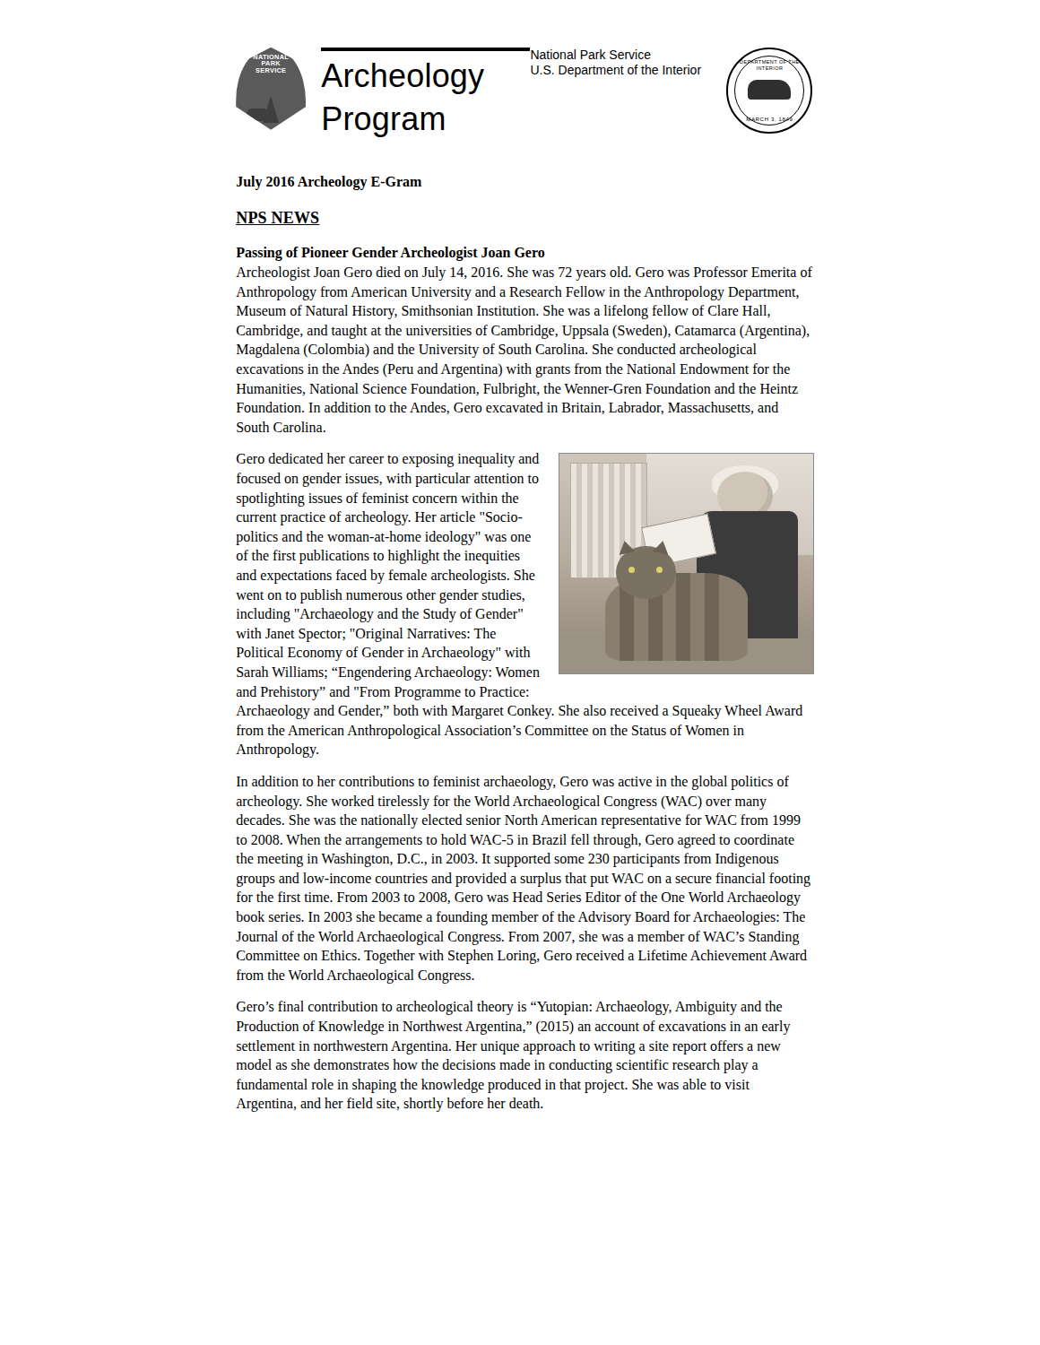| NATIONAL PARK SERVICE | Archeology Program | National Park Service U.S. Department of the Interior | DEPARTMENT OF THE INTERIOR MARCH 3, 1849 |
July 2016 Archeology E-Gram
NPS NEWS
Passing of Pioneer Gender Archeologist Joan Gero
Archeologist Joan Gero died on July 14, 2016. She was 72 years old. Gero was Professor Emerita of Anthropology from American University and a Research Fellow in the Anthropology Department, Museum of Natural History, Smithsonian Institution. She was a lifelong fellow of Clare Hall, Cambridge, and taught at the universities of Cambridge, Uppsala (Sweden), Catamarca (Argentina), Magdalena (Colombia) and the University of South Carolina. She conducted archeological excavations in the Andes (Peru and Argentina) with grants from the National Endowment for the Humanities, National Science Foundation, Fulbright, the Wenner-Gren Foundation and the Heintz Foundation. In addition to the Andes, Gero excavated in Britain, Labrador, Massachusetts, and South Carolina.
Gero dedicated her career to exposing inequality and focused on gender issues, with particular attention to spotlighting issues of feminist concern within the current practice of archeology. Her article "Socio-politics and the woman-at-home ideology" was one of the first publications to highlight the inequities and expectations faced by female archeologists. She went on to publish numerous other gender studies, including "Archaeology and the Study of Gender" with Janet Spector; "Original Narratives: The Political Economy of Gender in Archaeology" with Sarah Williams; “Engendering Archaeology: Women and Prehistory” and "From Programme to Practice: Archaeology and Gender,” both with Margaret Conkey. She also received a Squeaky Wheel Award from the American Anthropological Association’s Committee on the Status of Women in Anthropology.
In addition to her contributions to feminist archaeology, Gero was active in the global politics of archeology. She worked tirelessly for the World Archaeological Congress (WAC) over many decades. She was the nationally elected senior North American representative for WAC from 1999 to 2008. When the arrangements to hold WAC-5 in Brazil fell through, Gero agreed to coordinate the meeting in Washington, D.C., in 2003. It supported some 230 participants from Indigenous groups and low-income countries and provided a surplus that put WAC on a secure financial footing for the first time. From 2003 to 2008, Gero was Head Series Editor of the One World Archaeology book series. In 2003 she became a founding member of the Advisory Board for Archaeologies: The Journal of the World Archaeological Congress. From 2007, she was a member of WAC’s Standing Committee on Ethics. Together with Stephen Loring, Gero received a Lifetime Achievement Award from the World Archaeological Congress.
Gero’s final contribution to archeological theory is “Yutopian: Archaeology, Ambiguity and the Production of Knowledge in Northwest Argentina,” (2015) an account of excavations in an early settlement in northwestern Argentina. Her unique approach to writing a site report offers a new model as she demonstrates how the decisions made in conducting scientific research play a fundamental role in shaping the knowledge produced in that project. She was able to visit Argentina, and her field site, shortly before her death.